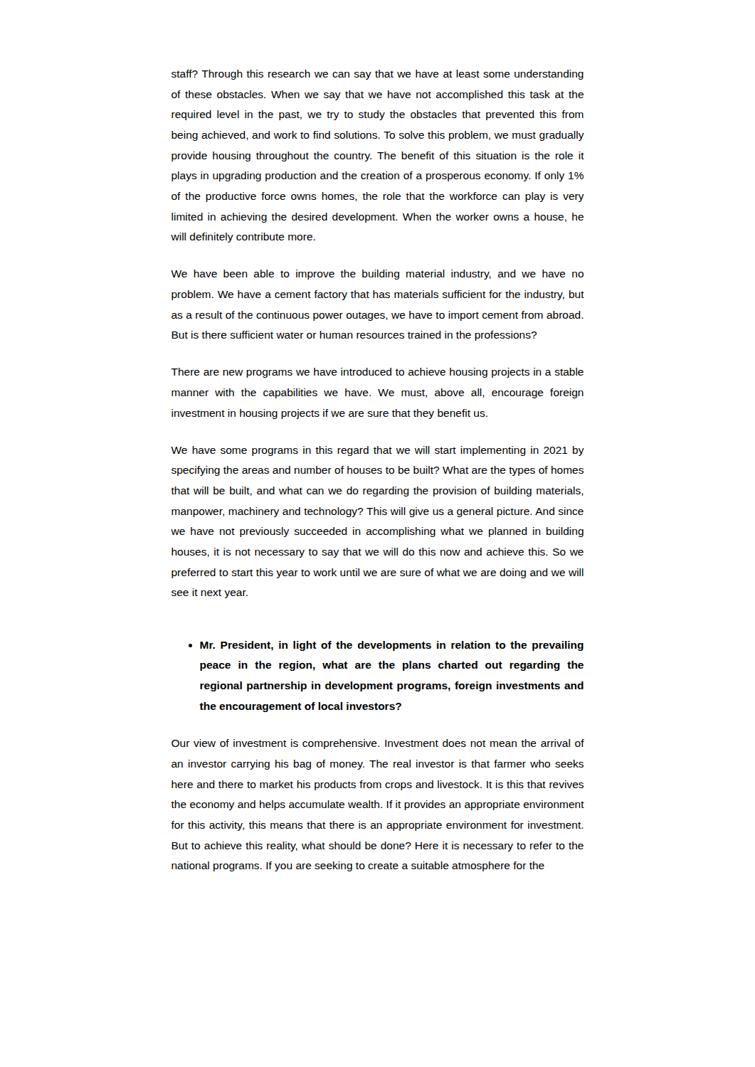staff? Through this research we can say that we have at least some understanding of these obstacles. When we say that we have not accomplished this task at the required level in the past, we try to study the obstacles that prevented this from being achieved, and work to find solutions. To solve this problem, we must gradually provide housing throughout the country. The benefit of this situation is the role it plays in upgrading production and the creation of a prosperous economy. If only 1% of the productive force owns homes, the role that the workforce can play is very limited in achieving the desired development. When the worker owns a house, he will definitely contribute more.
We have been able to improve the building material industry, and we have no problem. We have a cement factory that has materials sufficient for the industry, but as a result of the continuous power outages, we have to import cement from abroad. But is there sufficient water or human resources trained in the professions?
There are new programs we have introduced to achieve housing projects in a stable manner with the capabilities we have. We must, above all, encourage foreign investment in housing projects if we are sure that they benefit us.
We have some programs in this regard that we will start implementing in 2021 by specifying the areas and number of houses to be built? What are the types of homes that will be built, and what can we do regarding the provision of building materials, manpower, machinery and technology? This will give us a general picture. And since we have not previously succeeded in accomplishing what we planned in building houses, it is not necessary to say that we will do this now and achieve this. So we preferred to start this year to work until we are sure of what we are doing and we will see it next year.
Mr. President, in light of the developments in relation to the prevailing peace in the region, what are the plans charted out regarding the regional partnership in development programs, foreign investments and the encouragement of local investors?
Our view of investment is comprehensive. Investment does not mean the arrival of an investor carrying his bag of money. The real investor is that farmer who seeks here and there to market his products from crops and livestock. It is this that revives the economy and helps accumulate wealth. If it provides an appropriate environment for this activity, this means that there is an appropriate environment for investment. But to achieve this reality, what should be done? Here it is necessary to refer to the national programs. If you are seeking to create a suitable atmosphere for the